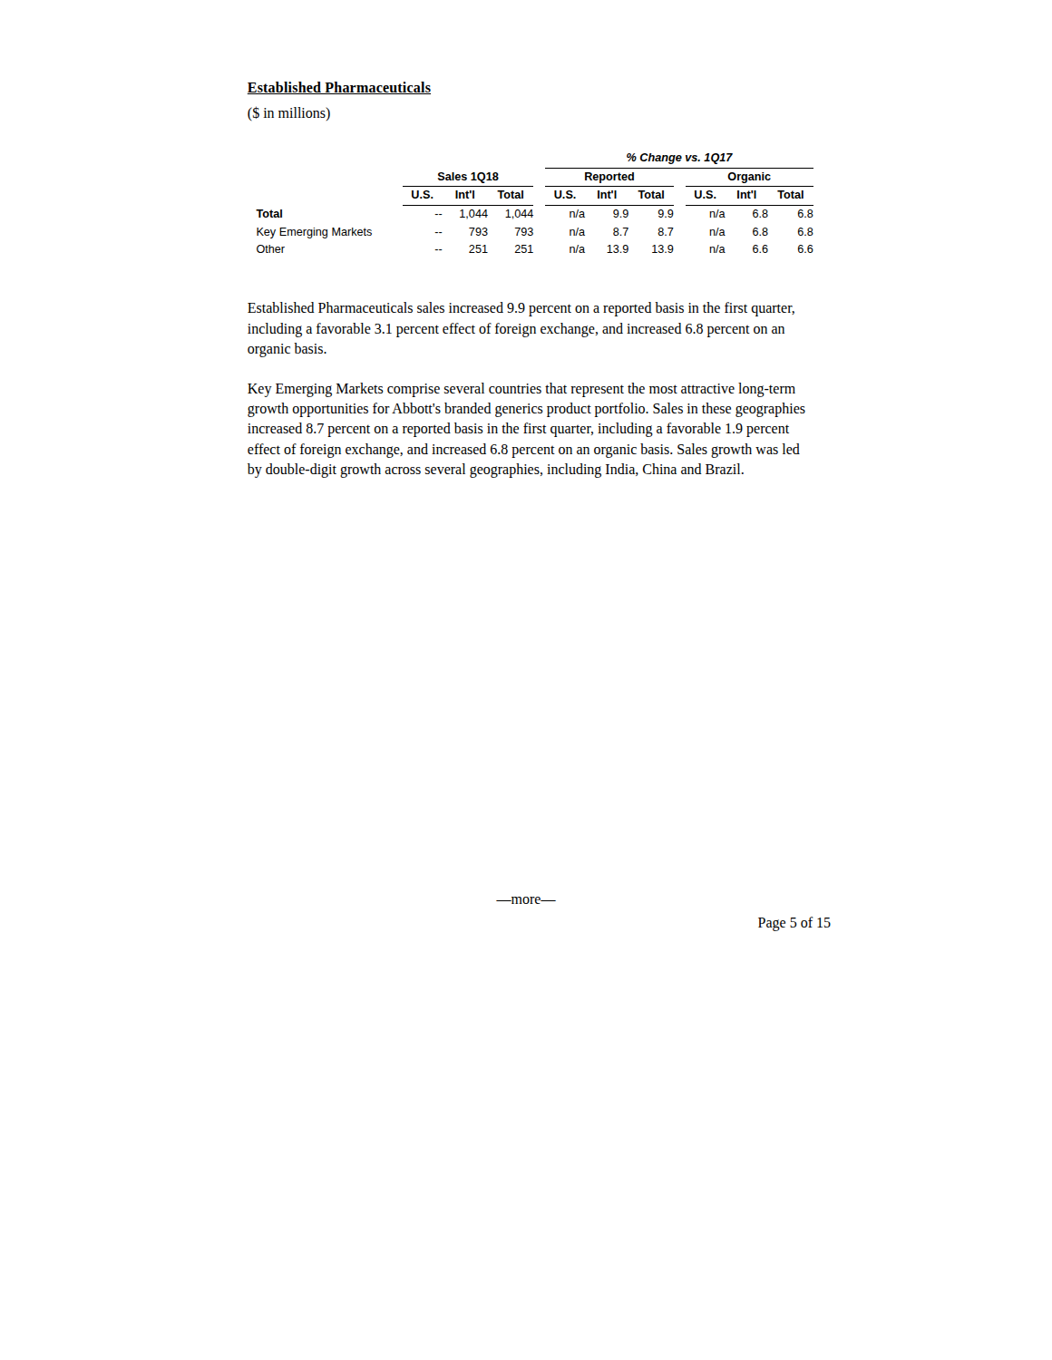Established Pharmaceuticals
($ in millions)
| | | | | | % Change vs. 1Q17 |
| | Sales 1Q18 | | Reported | | Organic |
| | U.S. | Int'l | Total | | U.S. | Int'l | Total | | U.S. | Int'l | Total |
| Total | -- | 1,044 | 1,044 | | n/a | 9.9 | 9.9 | | n/a | 6.8 | 6.8 |
| Key Emerging Markets | -- | 793 | 793 | | n/a | 8.7 | 8.7 | | n/a | 6.8 | 6.8 |
| Other | -- | 251 | 251 | | n/a | 13.9 | 13.9 | | n/a | 6.6 | 6.6 |
Established Pharmaceuticals sales increased 9.9 percent on a reported basis in the first quarter, including a favorable 3.1 percent effect of foreign exchange, and increased 6.8 percent on an organic basis.
Key Emerging Markets comprise several countries that represent the most attractive long-term growth opportunities for Abbott's branded generics product portfolio. Sales in these geographies increased 8.7 percent on a reported basis in the first quarter, including a favorable 1.9 percent effect of foreign exchange, and increased 6.8 percent on an organic basis. Sales growth was led by double-digit growth across several geographies, including India, China and Brazil.
—more—
Page 5 of 15